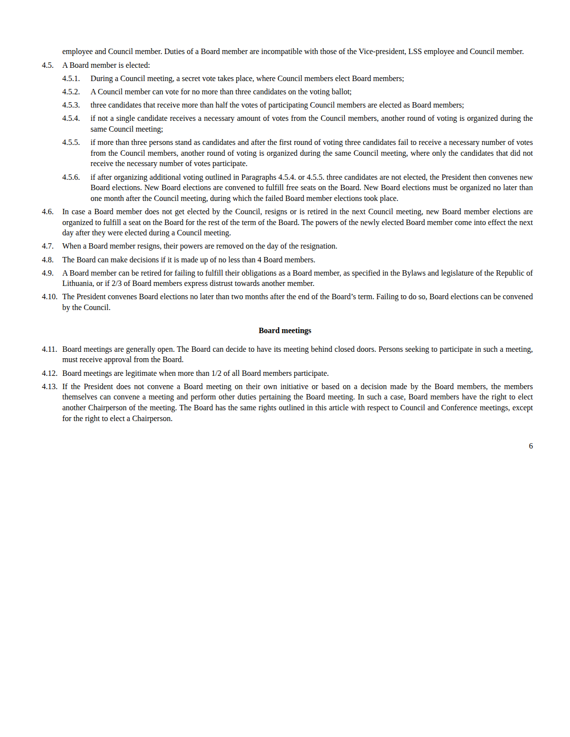employee and Council member. Duties of a Board member are incompatible with those of the Vice-president, LSS employee and Council member.
4.5.
A Board member is elected:
4.5.1.
During a Council meeting, a secret vote takes place, where Council members elect Board members;
4.5.2.
A Council member can vote for no more than three candidates on the voting ballot;
4.5.3.
three candidates that receive more than half the votes of participating Council members are elected as Board members;
4.5.4.
if not a single candidate receives a necessary amount of votes from the Council members, another round of voting is organized during the same Council meeting;
4.5.5.
if more than three persons stand as candidates and after the first round of voting three candidates fail to receive a necessary number of votes from the Council members, another round of voting is organized during the same Council meeting, where only the candidates that did not receive the necessary number of votes participate.
4.5.6.
if after organizing additional voting outlined in Paragraphs 4.5.4. or 4.5.5. three candidates are not elected, the President then convenes new Board elections. New Board elections are convened to fulfill free seats on the Board. New Board elections must be organized no later than one month after the Council meeting, during which the failed Board member elections took place.
4.6.
In case a Board member does not get elected by the Council, resigns or is retired in the next Council meeting, new Board member elections are organized to fulfill a seat on the Board for the rest of the term of the Board. The powers of the newly elected Board member come into effect the next day after they were elected during a Council meeting.
4.7.
When a Board member resigns, their powers are removed on the day of the resignation.
4.8.
The Board can make decisions if it is made up of no less than 4 Board members.
4.9.
A Board member can be retired for failing to fulfill their obligations as a Board member, as specified in the Bylaws and legislature of the Republic of Lithuania, or if 2/3 of Board members express distrust towards another member.
4.10.
The President convenes Board elections no later than two months after the end of the Board’s term. Failing to do so, Board elections can be convened by the Council.
Board meetings
4.11.
Board meetings are generally open. The Board can decide to have its meeting behind closed doors. Persons seeking to participate in such a meeting, must receive approval from the Board.
4.12.
Board meetings are legitimate when more than 1/2 of all Board members participate.
4.13.
If the President does not convene a Board meeting on their own initiative or based on a decision made by the Board members, the members themselves can convene a meeting and perform other duties pertaining the Board meeting. In such a case, Board members have the right to elect another Chairperson of the meeting. The Board has the same rights outlined in this article with respect to Council and Conference meetings, except for the right to elect a Chairperson.
6